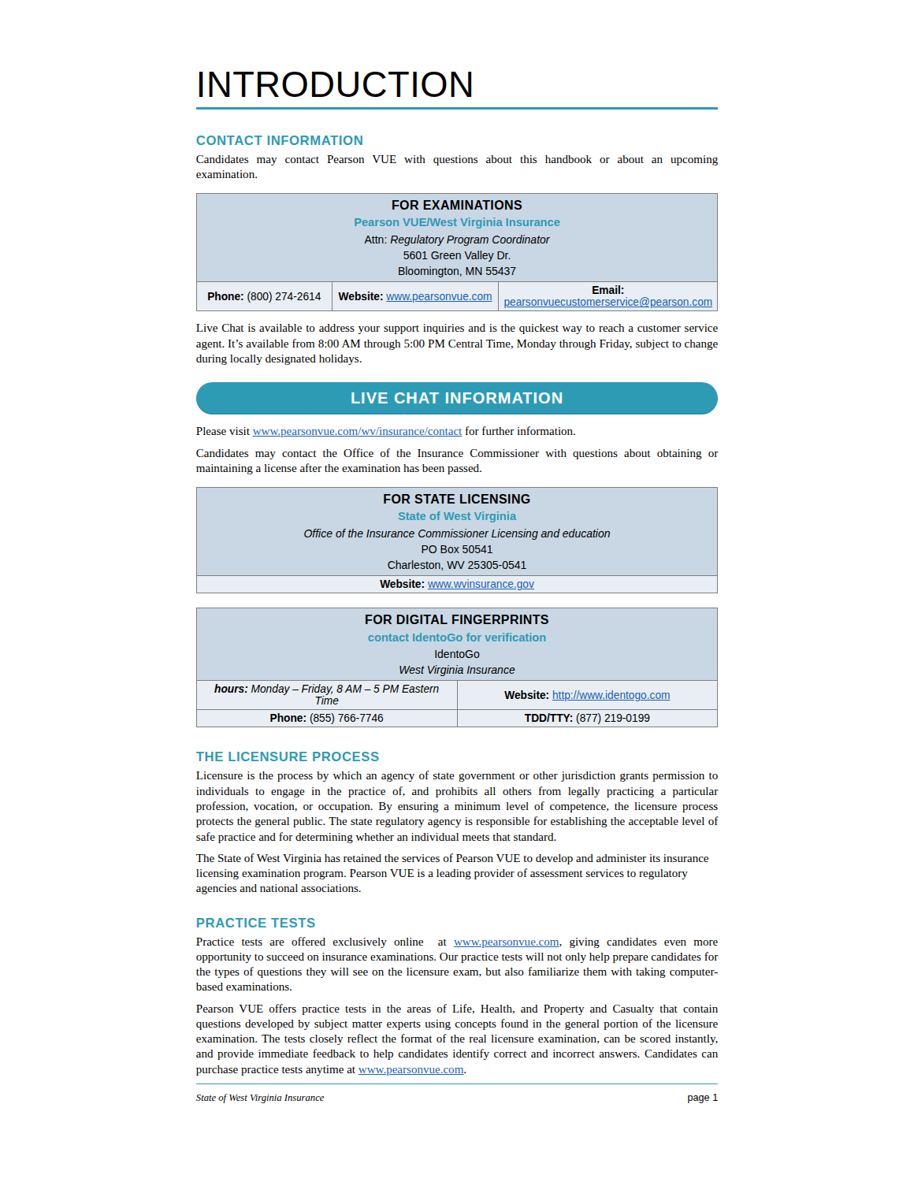INTRODUCTION
CONTACT INFORMATION
Candidates may contact Pearson VUE with questions about this handbook or about an upcoming examination.
| FOR EXAMINATIONS Pearson VUE/West Virginia Insurance Attn: Regulatory Program Coordinator 5601 Green Valley Dr. Bloomington, MN 55437 |
| Phone: (800) 274-2614 | Website: www.pearsonvue.com | Email: pearsonvuecustomerservice@pearson.com |
Live Chat is available to address your support inquiries and is the quickest way to reach a customer service agent. It’s available from 8:00 AM through 5:00 PM Central Time, Monday through Friday, subject to change during locally designated holidays.
LIVE CHAT INFORMATION
Please visit www.pearsonvue.com/wv/insurance/contact for further information.
Candidates may contact the Office of the Insurance Commissioner with questions about obtaining or maintaining a license after the examination has been passed.
| FOR STATE LICENSING State of West Virginia Office of the Insurance Commissioner Licensing and education PO Box 50541 Charleston, WV 25305-0541 |
| Website: www.wvinsurance.gov |
| FOR DIGITAL FINGERPRINTS contact IdentoGo for verification IdentoGo West Virginia Insurance |
| hours: Monday – Friday, 8 AM – 5 PM Eastern Time | Website: http://www.identogo.com |
| Phone: (855) 766-7746 | TDD/TTY: (877) 219-0199 |
THE LICENSURE PROCESS
Licensure is the process by which an agency of state government or other jurisdiction grants permission to individuals to engage in the practice of, and prohibits all others from legally practicing a particular profession, vocation, or occupation. By ensuring a minimum level of competence, the licensure process protects the general public. The state regulatory agency is responsible for establishing the acceptable level of safe practice and for determining whether an individual meets that standard.
The State of West Virginia has retained the services of Pearson VUE to develop and administer its insurance licensing examination program. Pearson VUE is a leading provider of assessment services to regulatory agencies and national associations.
PRACTICE TESTS
Practice tests are offered exclusively online at www.pearsonvue.com, giving candidates even more opportunity to succeed on insurance examinations. Our practice tests will not only help prepare candidates for the types of questions they will see on the licensure exam, but also familiarize them with taking computer-based examinations.
Pearson VUE offers practice tests in the areas of Life, Health, and Property and Casualty that contain questions developed by subject matter experts using concepts found in the general portion of the licensure examination. The tests closely reflect the format of the real licensure examination, can be scored instantly, and provide immediate feedback to help candidates identify correct and incorrect answers. Candidates can purchase practice tests anytime at www.pearsonvue.com.
State of West Virginia Insurance
page 1